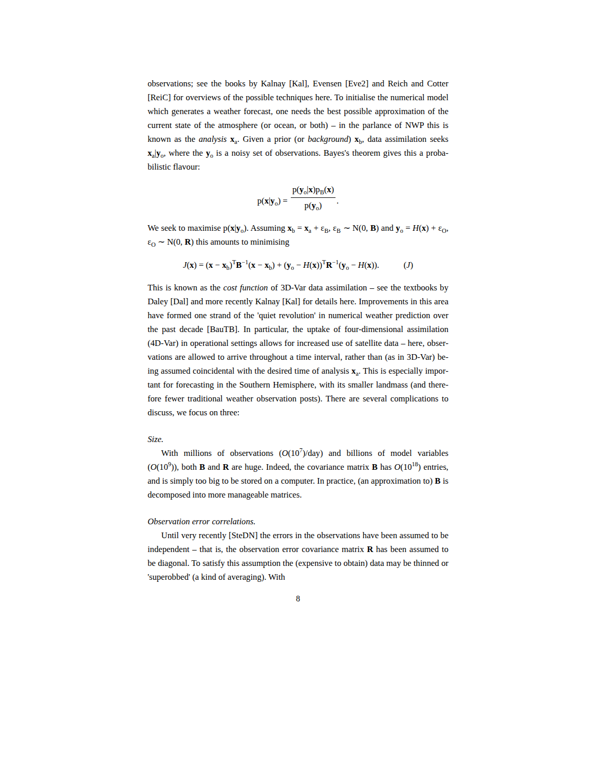observations; see the books by Kalnay [Kal], Evensen [Eve2] and Reich and Cotter [ReiC] for overviews of the possible techniques here. To initialise the numerical model which generates a weather forecast, one needs the best possible approximation of the current state of the atmosphere (or ocean, or both) – in the parlance of NWP this is known as the analysis xa. Given a prior (or background) xb, data assimilation seeks xa|yo, where the yo is a noisy set of observations. Bayes's theorem gives this a probabilistic flavour:
p(x|yo) = p(yo|x)pB(x) p(yo).
We seek to maximise p(x|yo). Assuming xb = xa + εB, εB ∼ N(0, B) and yo = H(x) + εO, εO ∼ N(0, R) this amounts to minimising
J(x) = (x − xb)TB−1(x − xb) + (yo − H(x))TR−1(yo − H(x)). (J)
This is known as the cost function of 3D-Var data assimilation – see the textbooks by Daley [Dal] and more recently Kalnay [Kal] for details here. Improvements in this area have formed one strand of the 'quiet revolution' in numerical weather prediction over the past decade [BauTB]. In particular, the uptake of four-dimensional assimilation (4D-Var) in operational settings allows for increased use of satellite data – here, observations are allowed to arrive throughout a time interval, rather than (as in 3D-Var) being assumed coincidental with the desired time of analysis xa. This is especially important for forecasting in the Southern Hemisphere, with its smaller landmass (and therefore fewer traditional weather observation posts). There are several complications to discuss, we focus on three:
Size.
With millions of observations (O(107)/day) and billions of model variables (O(109)), both B and R are huge. Indeed, the covariance matrix B has O(1018) entries, and is simply too big to be stored on a computer. In practice, (an approximation to) B is decomposed into more manageable matrices.
Observation error correlations.
Until very recently [SteDN] the errors in the observations have been assumed to be independent – that is, the observation error covariance matrix R has been assumed to be diagonal. To satisfy this assumption the (expensive to obtain) data may be thinned or 'superobbed' (a kind of averaging). With
8